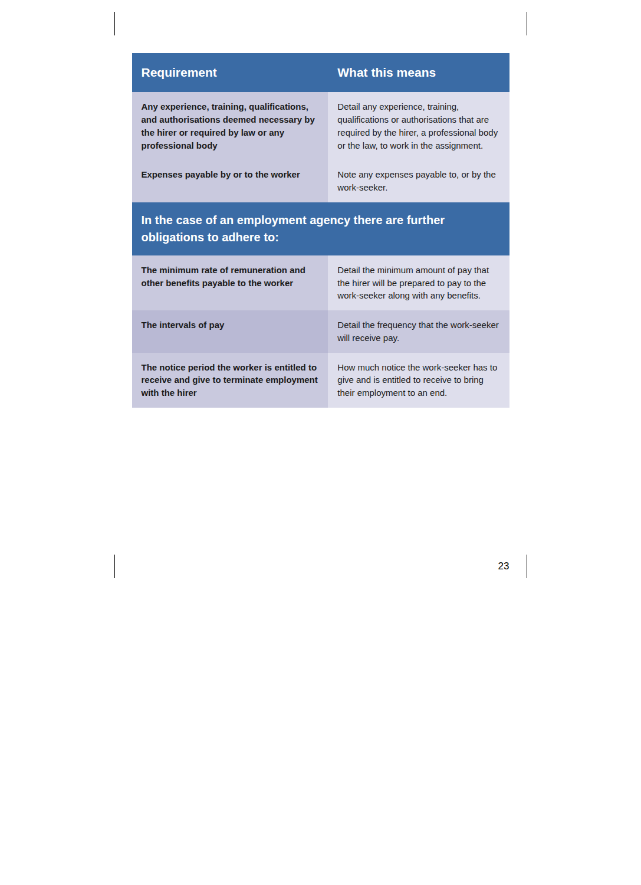| Requirement | What this means |
| --- | --- |
| Any experience, training, qualifications, and authorisations deemed necessary by the hirer or required by law or any professional body | Detail any experience, training, qualifications or authorisations that are required by the hirer, a professional body or the law, to work in the assignment. |
| Expenses payable by or to the worker | Note any expenses payable to, or by the work-seeker. |
| In the case of an employment agency there are further obligations to adhere to: |
| The minimum rate of remuneration and other benefits payable to the worker | Detail the minimum amount of pay that the hirer will be prepared to pay to the work-seeker along with any benefits. |
| The intervals of pay | Detail the frequency that the work-seeker will receive pay. |
| The notice period the worker is entitled to receive and give to terminate employment with the hirer | How much notice the work-seeker has to give and is entitled to receive to bring their employment to an end. |
23